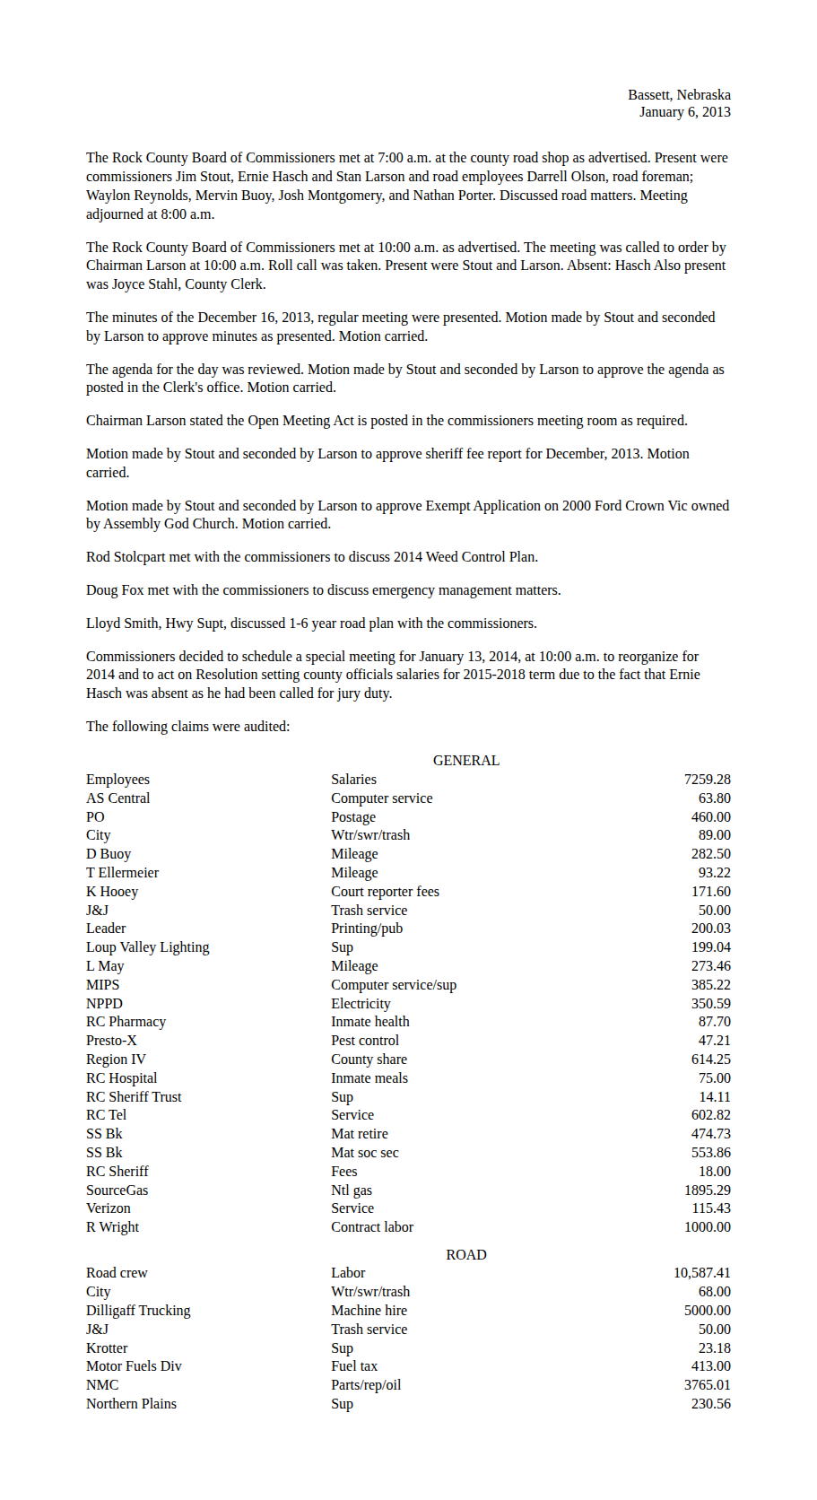Bassett, Nebraska
January 6, 2013
The Rock County Board of Commissioners met at 7:00 a.m. at the county road shop as advertised. Present were commissioners Jim Stout, Ernie Hasch and Stan Larson and road employees Darrell Olson, road foreman; Waylon Reynolds, Mervin Buoy, Josh Montgomery, and Nathan Porter. Discussed road matters. Meeting adjourned at 8:00 a.m.
The Rock County Board of Commissioners met at 10:00 a.m. as advertised. The meeting was called to order by Chairman Larson at 10:00 a.m. Roll call was taken. Present were Stout and Larson. Absent: Hasch Also present was Joyce Stahl, County Clerk.
The minutes of the December 16, 2013, regular meeting were presented. Motion made by Stout and seconded by Larson to approve minutes as presented. Motion carried.
The agenda for the day was reviewed. Motion made by Stout and seconded by Larson to approve the agenda as posted in the Clerk's office. Motion carried.
Chairman Larson stated the Open Meeting Act is posted in the commissioners meeting room as required.
Motion made by Stout and seconded by Larson to approve sheriff fee report for December, 2013. Motion carried.
Motion made by Stout and seconded by Larson to approve Exempt Application on 2000 Ford Crown Vic owned by Assembly God Church. Motion carried.
Rod Stolcpart met with the commissioners to discuss 2014 Weed Control Plan.
Doug Fox met with the commissioners to discuss emergency management matters.
Lloyd Smith, Hwy Supt, discussed 1-6 year road plan with the commissioners.
Commissioners decided to schedule a special meeting for January 13, 2014, at 10:00 a.m. to reorganize for 2014 and to act on Resolution setting county officials salaries for 2015-2018 term due to the fact that Ernie Hasch was absent as he had been called for jury duty.
The following claims were audited:
| | GENERAL | |
| Employees | Salaries | 7259.28 |
| AS Central | Computer service | 63.80 |
| PO | Postage | 460.00 |
| City | Wtr/swr/trash | 89.00 |
| D Buoy | Mileage | 282.50 |
| T Ellermeier | Mileage | 93.22 |
| K Hooey | Court reporter fees | 171.60 |
| J&J | Trash service | 50.00 |
| Leader | Printing/pub | 200.03 |
| Loup Valley Lighting | Sup | 199.04 |
| L May | Mileage | 273.46 |
| MIPS | Computer service/sup | 385.22 |
| NPPD | Electricity | 350.59 |
| RC Pharmacy | Inmate health | 87.70 |
| Presto-X | Pest control | 47.21 |
| Region IV | County share | 614.25 |
| RC Hospital | Inmate meals | 75.00 |
| RC Sheriff Trust | Sup | 14.11 |
| RC Tel | Service | 602.82 |
| SS Bk | Mat retire | 474.73 |
| SS Bk | Mat soc sec | 553.86 |
| RC Sheriff | Fees | 18.00 |
| SourceGas | Ntl gas | 1895.29 |
| Verizon | Service | 115.43 |
| R Wright | Contract labor | 1000.00 |
| | ROAD | |
| Road crew | Labor | 10,587.41 |
| City | Wtr/swr/trash | 68.00 |
| Dilligaff Trucking | Machine hire | 5000.00 |
| J&J | Trash service | 50.00 |
| Krotter | Sup | 23.18 |
| Motor Fuels Div | Fuel tax | 413.00 |
| NMC | Parts/rep/oil | 3765.01 |
| Northern Plains | Sup | 230.56 |